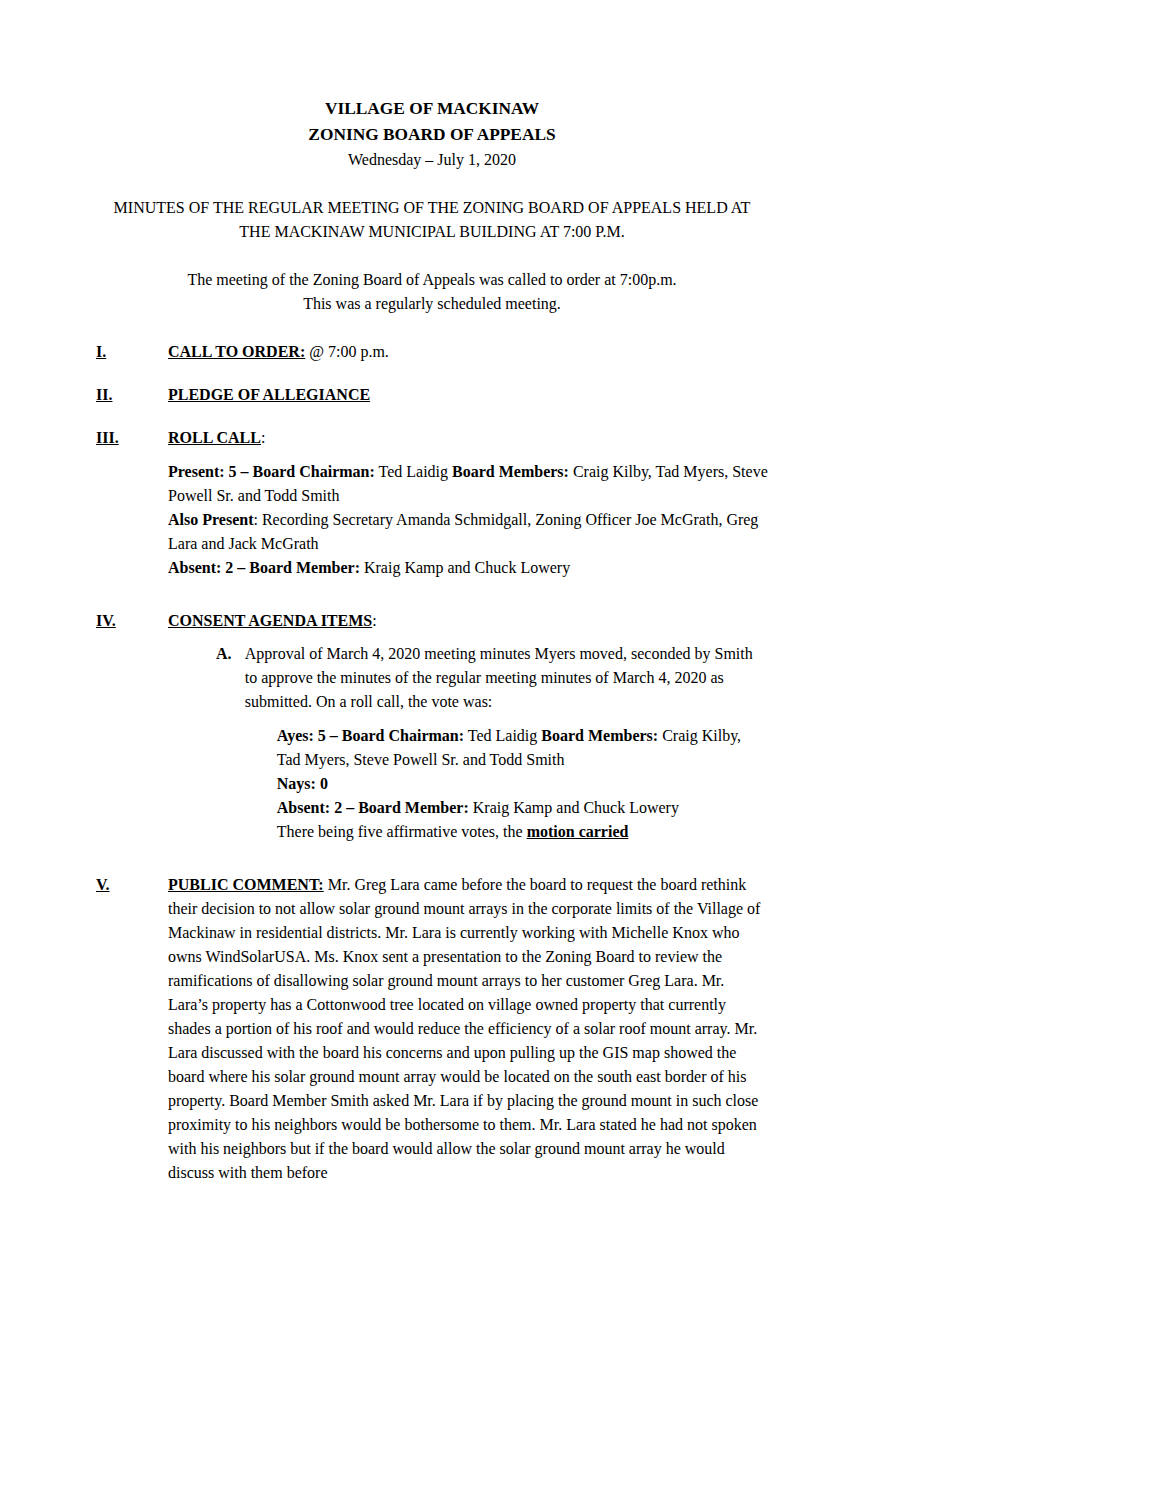VILLAGE OF MACKINAW
ZONING BOARD OF APPEALS
Wednesday – July 1, 2020
MINUTES OF THE REGULAR MEETING OF THE ZONING BOARD OF APPEALS HELD AT
THE MACKINAW MUNICIPAL BUILDING AT 7:00 P.M.
The meeting of the Zoning Board of Appeals was called to order at 7:00p.m.
This was a regularly scheduled meeting.
I.
CALL TO ORDER: @ 7:00 p.m.
II.
PLEDGE OF ALLEGIANCE
III.
ROLL CALL:
Present: 5 – Board Chairman: Ted Laidig Board Members: Craig Kilby, Tad Myers, Steve Powell Sr. and Todd Smith
Also Present: Recording Secretary Amanda Schmidgall, Zoning Officer Joe McGrath, Greg Lara and Jack McGrath
Absent: 2 – Board Member: Kraig Kamp and Chuck Lowery
IV.
CONSENT AGENDA ITEMS:
A.
Approval of March 4, 2020 meeting minutes Myers moved, seconded by Smith to approve the minutes of the regular meeting minutes of March 4, 2020 as submitted. On a roll call, the vote was:
Ayes: 5 – Board Chairman: Ted Laidig Board Members: Craig Kilby, Tad Myers, Steve Powell Sr. and Todd Smith
Nays: 0
Absent: 2 – Board Member: Kraig Kamp and Chuck Lowery
There being five affirmative votes, the motion carried
V.
PUBLIC COMMENT: Mr. Greg Lara came before the board to request the board rethink their decision to not allow solar ground mount arrays in the corporate limits of the Village of Mackinaw in residential districts. Mr. Lara is currently working with Michelle Knox who owns WindSolarUSA. Ms. Knox sent a presentation to the Zoning Board to review the ramifications of disallowing solar ground mount arrays to her customer Greg Lara. Mr. Lara’s property has a Cottonwood tree located on village owned property that currently shades a portion of his roof and would reduce the efficiency of a solar roof mount array. Mr. Lara discussed with the board his concerns and upon pulling up the GIS map showed the board where his solar ground mount array would be located on the south east border of his property. Board Member Smith asked Mr. Lara if by placing the ground mount in such close proximity to his neighbors would be bothersome to them. Mr. Lara stated he had not spoken with his neighbors but if the board would allow the solar ground mount array he would discuss with them before